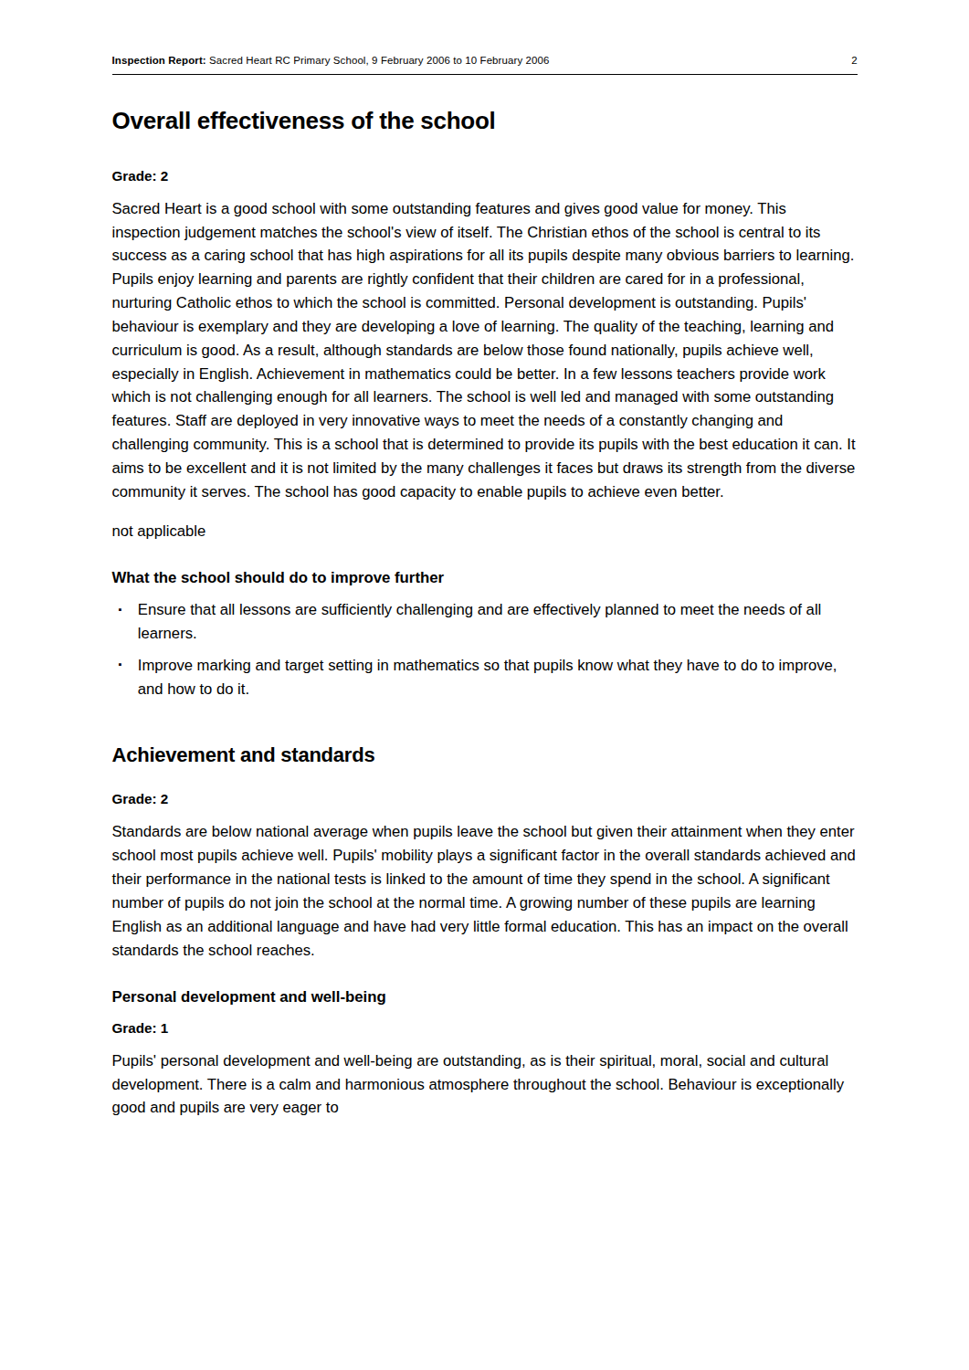Inspection Report: Sacred Heart RC Primary School, 9 February 2006 to 10 February 2006
2
Overall effectiveness of the school
Grade: 2
Sacred Heart is a good school with some outstanding features and gives good value for money. This inspection judgement matches the school's view of itself. The Christian ethos of the school is central to its success as a caring school that has high aspirations for all its pupils despite many obvious barriers to learning. Pupils enjoy learning and parents are rightly confident that their children are cared for in a professional, nurturing Catholic ethos to which the school is committed. Personal development is outstanding. Pupils' behaviour is exemplary and they are developing a love of learning. The quality of the teaching, learning and curriculum is good. As a result, although standards are below those found nationally, pupils achieve well, especially in English. Achievement in mathematics could be better. In a few lessons teachers provide work which is not challenging enough for all learners. The school is well led and managed with some outstanding features. Staff are deployed in very innovative ways to meet the needs of a constantly changing and challenging community. This is a school that is determined to provide its pupils with the best education it can. It aims to be excellent and it is not limited by the many challenges it faces but draws its strength from the diverse community it serves. The school has good capacity to enable pupils to achieve even better.
not applicable
What the school should do to improve further
Ensure that all lessons are sufficiently challenging and are effectively planned to meet the needs of all learners.
Improve marking and target setting in mathematics so that pupils know what they have to do to improve, and how to do it.
Achievement and standards
Grade: 2
Standards are below national average when pupils leave the school but given their attainment when they enter school most pupils achieve well. Pupils' mobility plays a significant factor in the overall standards achieved and their performance in the national tests is linked to the amount of time they spend in the school. A significant number of pupils do not join the school at the normal time. A growing number of these pupils are learning English as an additional language and have had very little formal education. This has an impact on the overall standards the school reaches.
Personal development and well-being
Grade: 1
Pupils' personal development and well-being are outstanding, as is their spiritual, moral, social and cultural development. There is a calm and harmonious atmosphere throughout the school. Behaviour is exceptionally good and pupils are very eager to